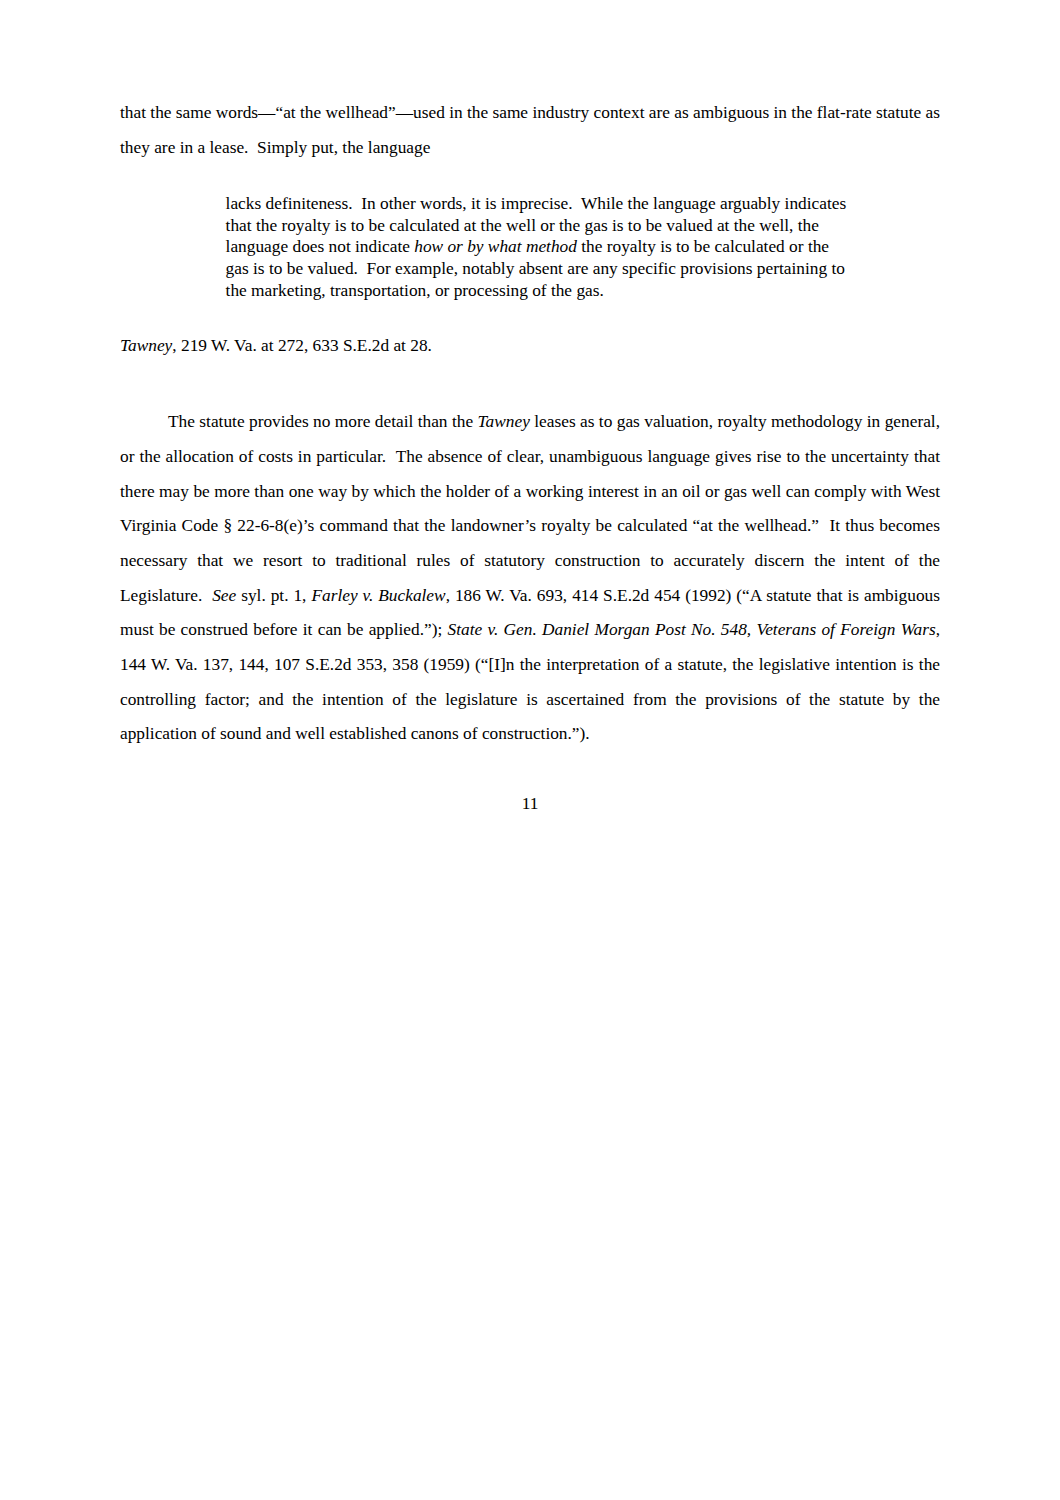that the same words—“at the wellhead”—used in the same industry context are as ambiguous in the flat-rate statute as they are in a lease. Simply put, the language
lacks definiteness. In other words, it is imprecise. While the language arguably indicates that the royalty is to be calculated at the well or the gas is to be valued at the well, the language does not indicate how or by what method the royalty is to be calculated or the gas is to be valued. For example, notably absent are any specific provisions pertaining to the marketing, transportation, or processing of the gas.
Tawney, 219 W. Va. at 272, 633 S.E.2d at 28.
The statute provides no more detail than the Tawney leases as to gas valuation, royalty methodology in general, or the allocation of costs in particular. The absence of clear, unambiguous language gives rise to the uncertainty that there may be more than one way by which the holder of a working interest in an oil or gas well can comply with West Virginia Code § 22-6-8(e)’s command that the landowner’s royalty be calculated “at the wellhead.” It thus becomes necessary that we resort to traditional rules of statutory construction to accurately discern the intent of the Legislature. See syl. pt. 1, Farley v. Buckalew, 186 W. Va. 693, 414 S.E.2d 454 (1992) (“A statute that is ambiguous must be construed before it can be applied.”); State v. Gen. Daniel Morgan Post No. 548, Veterans of Foreign Wars, 144 W. Va. 137, 144, 107 S.E.2d 353, 358 (1959) (“[I]n the interpretation of a statute, the legislative intention is the controlling factor; and the intention of the legislature is ascertained from the provisions of the statute by the application of sound and well established canons of construction.”).
11